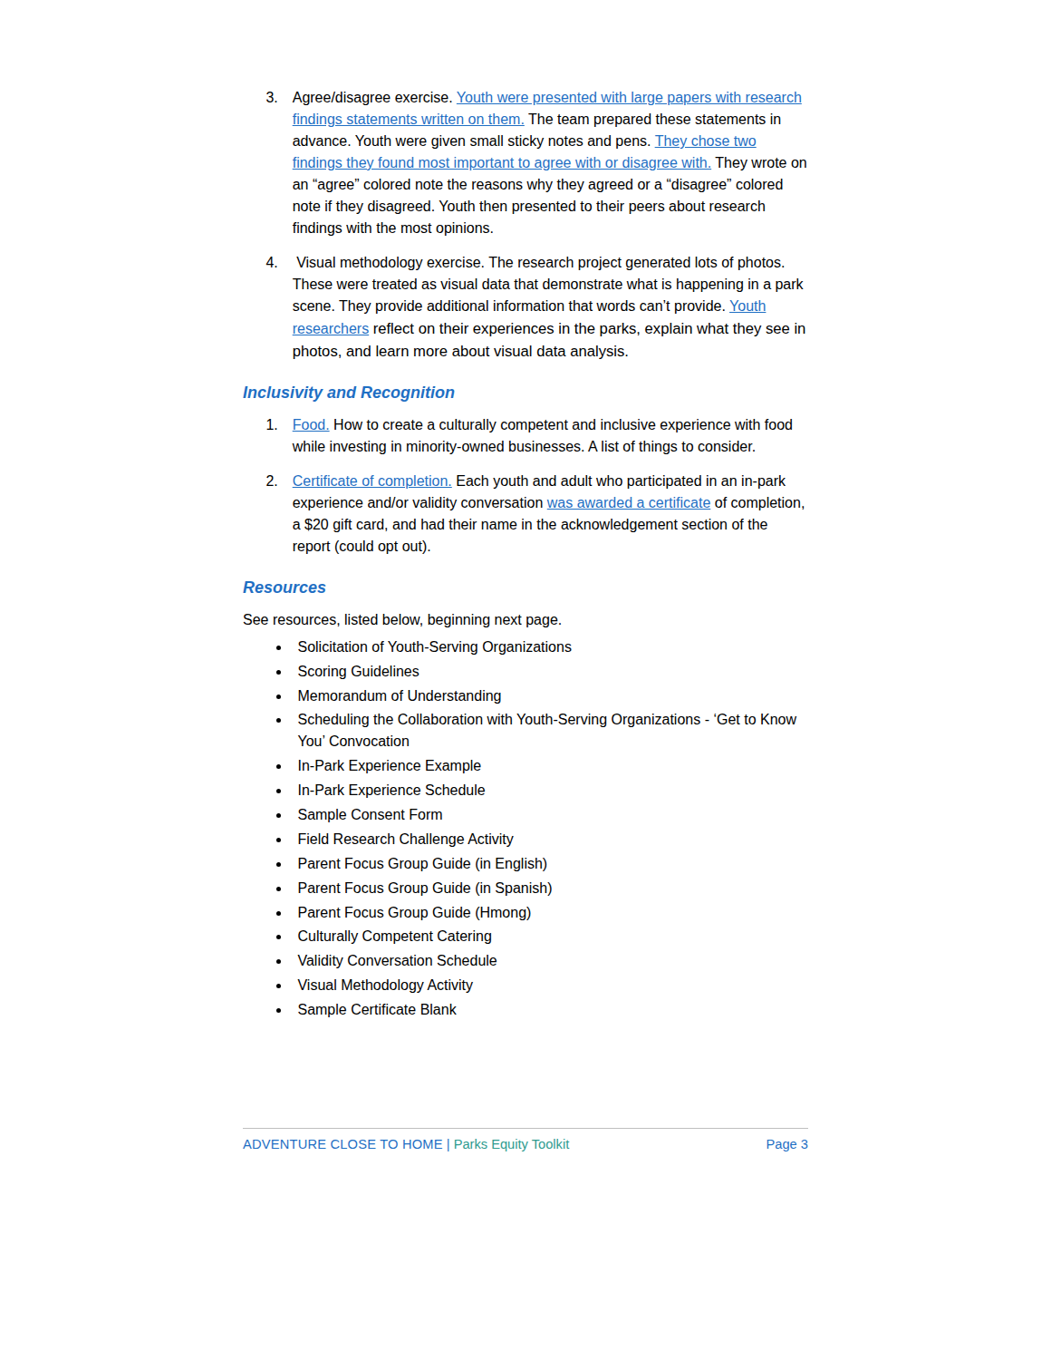Agree/disagree exercise. Youth were presented with large papers with research findings statements written on them. The team prepared these statements in advance. Youth were given small sticky notes and pens. They chose two findings they found most important to agree with or disagree with. They wrote on an “agree” colored note the reasons why they agreed or a “disagree” colored note if they disagreed. Youth then presented to their peers about research findings with the most opinions.
Visual methodology exercise. The research project generated lots of photos. These were treated as visual data that demonstrate what is happening in a park scene. They provide additional information that words can’t provide. Youth researchers reflect on their experiences in the parks, explain what they see in photos, and learn more about visual data analysis.
Inclusivity and Recognition
Food. How to create a culturally competent and inclusive experience with food while investing in minority-owned businesses. A list of things to consider.
Certificate of completion. Each youth and adult who participated in an in-park experience and/or validity conversation was awarded a certificate of completion, a $20 gift card, and had their name in the acknowledgement section of the report (could opt out).
Resources
See resources, listed below, beginning next page.
Solicitation of Youth-Serving Organizations
Scoring Guidelines
Memorandum of Understanding
Scheduling the Collaboration with Youth-Serving Organizations - ‘Get to Know You’ Convocation
In-Park Experience Example
In-Park Experience Schedule
Sample Consent Form
Field Research Challenge Activity
Parent Focus Group Guide (in English)
Parent Focus Group Guide (in Spanish)
Parent Focus Group Guide (Hmong)
Culturally Competent Catering
Validity Conversation Schedule
Visual Methodology Activity
Sample Certificate Blank
ADVENTURE CLOSE TO HOME | Parks Equity Toolkit
Page 3